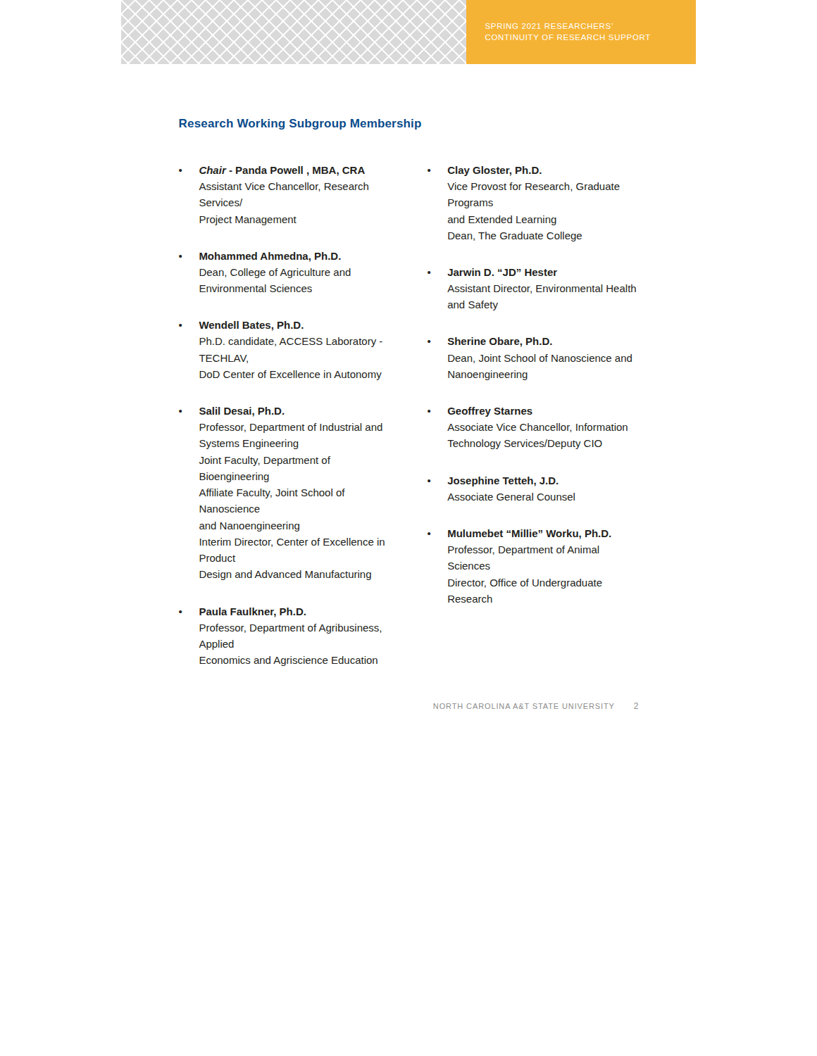Spring 2021 Researchers’
Continuity of Research Support
Research Working Subgroup Membership
• Chair - Panda Powell , MBA, CRA Assistant Vice Chancellor, Research Services/
Project Management
• Mohammed Ahmedna, Ph.D. Dean, College of Agriculture and
Environmental Sciences
• Wendell Bates, Ph.D. Ph.D. candidate, ACCESS Laboratory - TECHLAV,
DoD Center of Excellence in Autonomy
• Salil Desai, Ph.D. Professor, Department of Industrial and
Systems Engineering
Joint Faculty, Department of Bioengineering
Affiliate Faculty, Joint School of Nanoscience
and Nanoengineering
Interim Director, Center of Excellence in Product
Design and Advanced Manufacturing
• Paula Faulkner, Ph.D. Professor, Department of Agribusiness, Applied
Economics and Agriscience Education
• Clay Gloster, Ph.D. Vice Provost for Research, Graduate Programs
and Extended Learning
Dean, The Graduate College
• Jarwin D. “JD” Hester Assistant Director, Environmental Health
and Safety
• Sherine Obare, Ph.D. Dean, Joint School of Nanoscience and
Nanoengineering
• Geoffrey Starnes Associate Vice Chancellor, Information
Technology Services/Deputy CIO
• Josephine Tetteh, J.D. Associate General Counsel
• Mulumebet “Millie” Worku, Ph.D. Professor, Department of Animal Sciences
Director, Office of Undergraduate Research
North Carolina A&T State University 2